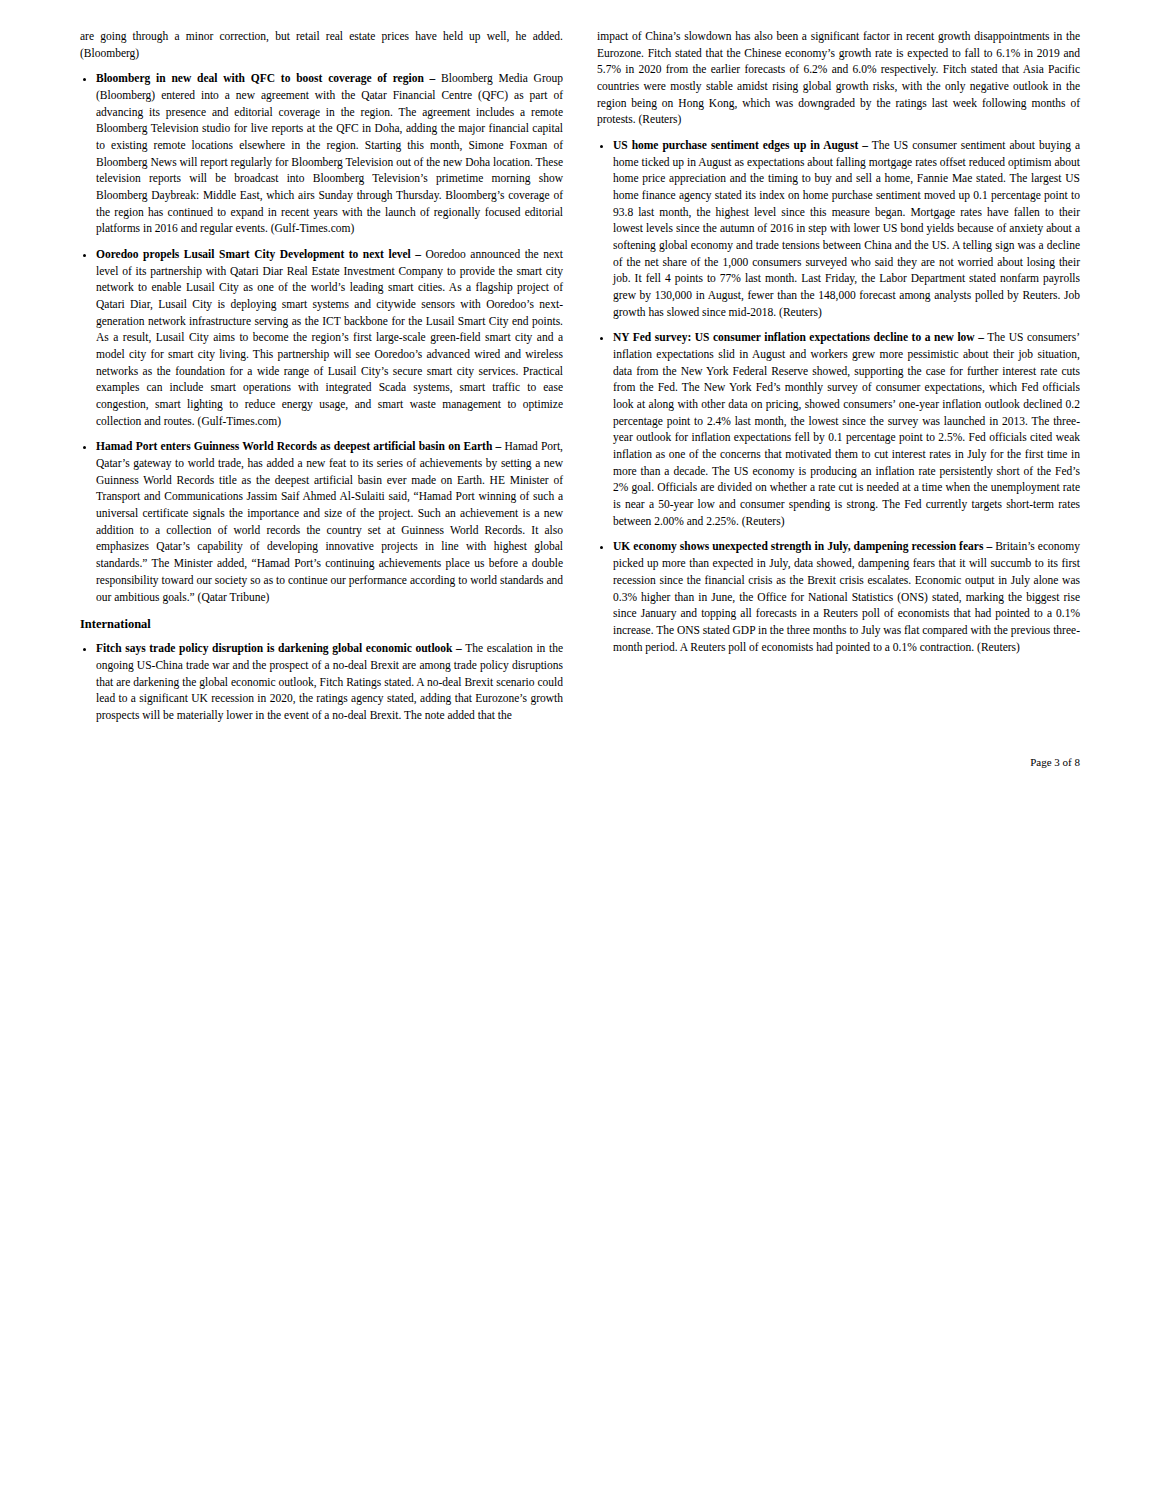are going through a minor correction, but retail real estate prices have held up well, he added. (Bloomberg)
Bloomberg in new deal with QFC to boost coverage of region – Bloomberg Media Group (Bloomberg) entered into a new agreement with the Qatar Financial Centre (QFC) as part of advancing its presence and editorial coverage in the region. The agreement includes a remote Bloomberg Television studio for live reports at the QFC in Doha, adding the major financial capital to existing remote locations elsewhere in the region. Starting this month, Simone Foxman of Bloomberg News will report regularly for Bloomberg Television out of the new Doha location. These television reports will be broadcast into Bloomberg Television’s primetime morning show Bloomberg Daybreak: Middle East, which airs Sunday through Thursday. Bloomberg’s coverage of the region has continued to expand in recent years with the launch of regionally focused editorial platforms in 2016 and regular events. (Gulf-Times.com)
Ooredoo propels Lusail Smart City Development to next level – Ooredoo announced the next level of its partnership with Qatari Diar Real Estate Investment Company to provide the smart city network to enable Lusail City as one of the world’s leading smart cities. As a flagship project of Qatari Diar, Lusail City is deploying smart systems and citywide sensors with Ooredoo’s next-generation network infrastructure serving as the ICT backbone for the Lusail Smart City end points. As a result, Lusail City aims to become the region’s first large-scale green-field smart city and a model city for smart city living. This partnership will see Ooredoo’s advanced wired and wireless networks as the foundation for a wide range of Lusail City’s secure smart city services. Practical examples can include smart operations with integrated Scada systems, smart traffic to ease congestion, smart lighting to reduce energy usage, and smart waste management to optimize collection and routes. (Gulf-Times.com)
Hamad Port enters Guinness World Records as deepest artificial basin on Earth – Hamad Port, Qatar’s gateway to world trade, has added a new feat to its series of achievements by setting a new Guinness World Records title as the deepest artificial basin ever made on Earth. HE Minister of Transport and Communications Jassim Saif Ahmed Al-Sulaiti said, “Hamad Port winning of such a universal certificate signals the importance and size of the project. Such an achievement is a new addition to a collection of world records the country set at Guinness World Records. It also emphasizes Qatar’s capability of developing innovative projects in line with highest global standards.” The Minister added, “Hamad Port’s continuing achievements place us before a double responsibility toward our society so as to continue our performance according to world standards and our ambitious goals.” (Qatar Tribune)
International
Fitch says trade policy disruption is darkening global economic outlook – The escalation in the ongoing US-China trade war and the prospect of a no-deal Brexit are among trade policy disruptions that are darkening the global economic outlook, Fitch Ratings stated. A no-deal Brexit scenario could lead to a significant UK recession in 2020, the ratings agency stated, adding that Eurozone’s growth prospects will be materially lower in the event of a no-deal Brexit. The note added that the
impact of China’s slowdown has also been a significant factor in recent growth disappointments in the Eurozone. Fitch stated that the Chinese economy’s growth rate is expected to fall to 6.1% in 2019 and 5.7% in 2020 from the earlier forecasts of 6.2% and 6.0% respectively. Fitch stated that Asia Pacific countries were mostly stable amidst rising global growth risks, with the only negative outlook in the region being on Hong Kong, which was downgraded by the ratings last week following months of protests. (Reuters)
US home purchase sentiment edges up in August – The US consumer sentiment about buying a home ticked up in August as expectations about falling mortgage rates offset reduced optimism about home price appreciation and the timing to buy and sell a home, Fannie Mae stated. The largest US home finance agency stated its index on home purchase sentiment moved up 0.1 percentage point to 93.8 last month, the highest level since this measure began. Mortgage rates have fallen to their lowest levels since the autumn of 2016 in step with lower US bond yields because of anxiety about a softening global economy and trade tensions between China and the US. A telling sign was a decline of the net share of the 1,000 consumers surveyed who said they are not worried about losing their job. It fell 4 points to 77% last month. Last Friday, the Labor Department stated nonfarm payrolls grew by 130,000 in August, fewer than the 148,000 forecast among analysts polled by Reuters. Job growth has slowed since mid-2018. (Reuters)
NY Fed survey: US consumer inflation expectations decline to a new low – The US consumers’ inflation expectations slid in August and workers grew more pessimistic about their job situation, data from the New York Federal Reserve showed, supporting the case for further interest rate cuts from the Fed. The New York Fed’s monthly survey of consumer expectations, which Fed officials look at along with other data on pricing, showed consumers’ one-year inflation outlook declined 0.2 percentage point to 2.4% last month, the lowest since the survey was launched in 2013. The three-year outlook for inflation expectations fell by 0.1 percentage point to 2.5%. Fed officials cited weak inflation as one of the concerns that motivated them to cut interest rates in July for the first time in more than a decade. The US economy is producing an inflation rate persistently short of the Fed’s 2% goal. Officials are divided on whether a rate cut is needed at a time when the unemployment rate is near a 50-year low and consumer spending is strong. The Fed currently targets short-term rates between 2.00% and 2.25%. (Reuters)
UK economy shows unexpected strength in July, dampening recession fears – Britain’s economy picked up more than expected in July, data showed, dampening fears that it will succumb to its first recession since the financial crisis as the Brexit crisis escalates. Economic output in July alone was 0.3% higher than in June, the Office for National Statistics (ONS) stated, marking the biggest rise since January and topping all forecasts in a Reuters poll of economists that had pointed to a 0.1% increase. The ONS stated GDP in the three months to July was flat compared with the previous three-month period. A Reuters poll of economists had pointed to a 0.1% contraction. (Reuters)
Page 3 of 8